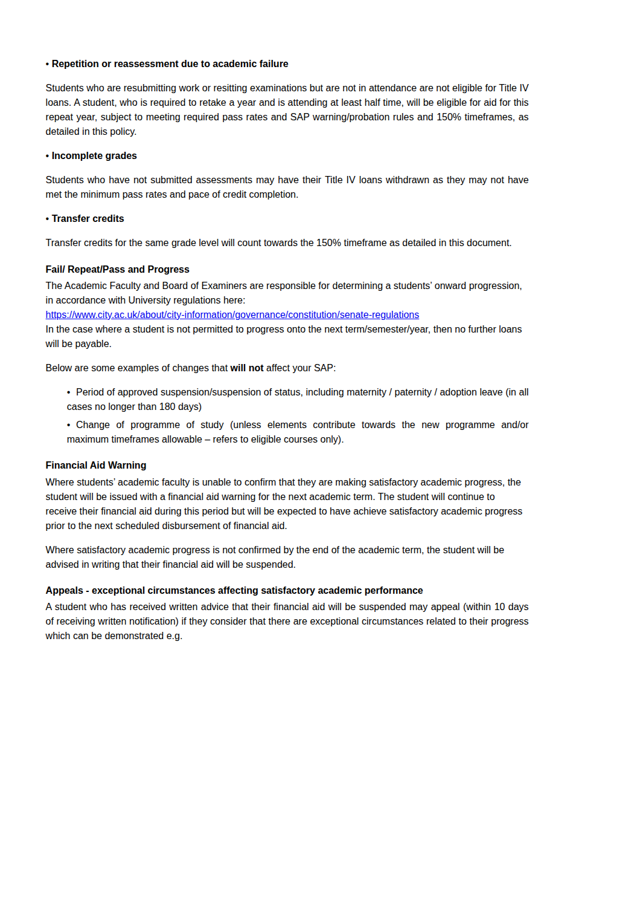• Repetition or reassessment due to academic failure
Students who are resubmitting work or resitting examinations but are not in attendance are not eligible for Title IV loans. A student, who is required to retake a year and is attending at least half time, will be eligible for aid for this repeat year, subject to meeting required pass rates and SAP warning/probation rules and 150% timeframes, as detailed in this policy.
• Incomplete grades
Students who have not submitted assessments may have their Title IV loans withdrawn as they may not have met the minimum pass rates and pace of credit completion.
• Transfer credits
Transfer credits for the same grade level will count towards the 150% timeframe as detailed in this document.
Fail/ Repeat/Pass and Progress
The Academic Faculty and Board of Examiners are responsible for determining a students’ onward progression, in accordance with University regulations here:
https://www.city.ac.uk/about/city-information/governance/constitution/senate-regulations
In the case where a student is not permitted to progress onto the next term/semester/year, then no further loans will be payable.
Below are some examples of changes that will not affect your SAP:
Period of approved suspension/suspension of status, including maternity / paternity / adoption leave (in all cases no longer than 180 days)
Change of programme of study (unless elements contribute towards the new programme and/or maximum timeframes allowable – refers to eligible courses only).
Financial Aid Warning
Where students’ academic faculty is unable to confirm that they are making satisfactory academic progress, the student will be issued with a financial aid warning for the next academic term. The student will continue to receive their financial aid during this period but will be expected to have achieve satisfactory academic progress prior to the next scheduled disbursement of financial aid.
Where satisfactory academic progress is not confirmed by the end of the academic term, the student will be advised in writing that their financial aid will be suspended.
Appeals - exceptional circumstances affecting satisfactory academic performance
A student who has received written advice that their financial aid will be suspended may appeal (within 10 days of receiving written notification) if they consider that there are exceptional circumstances related to their progress which can be demonstrated e.g.